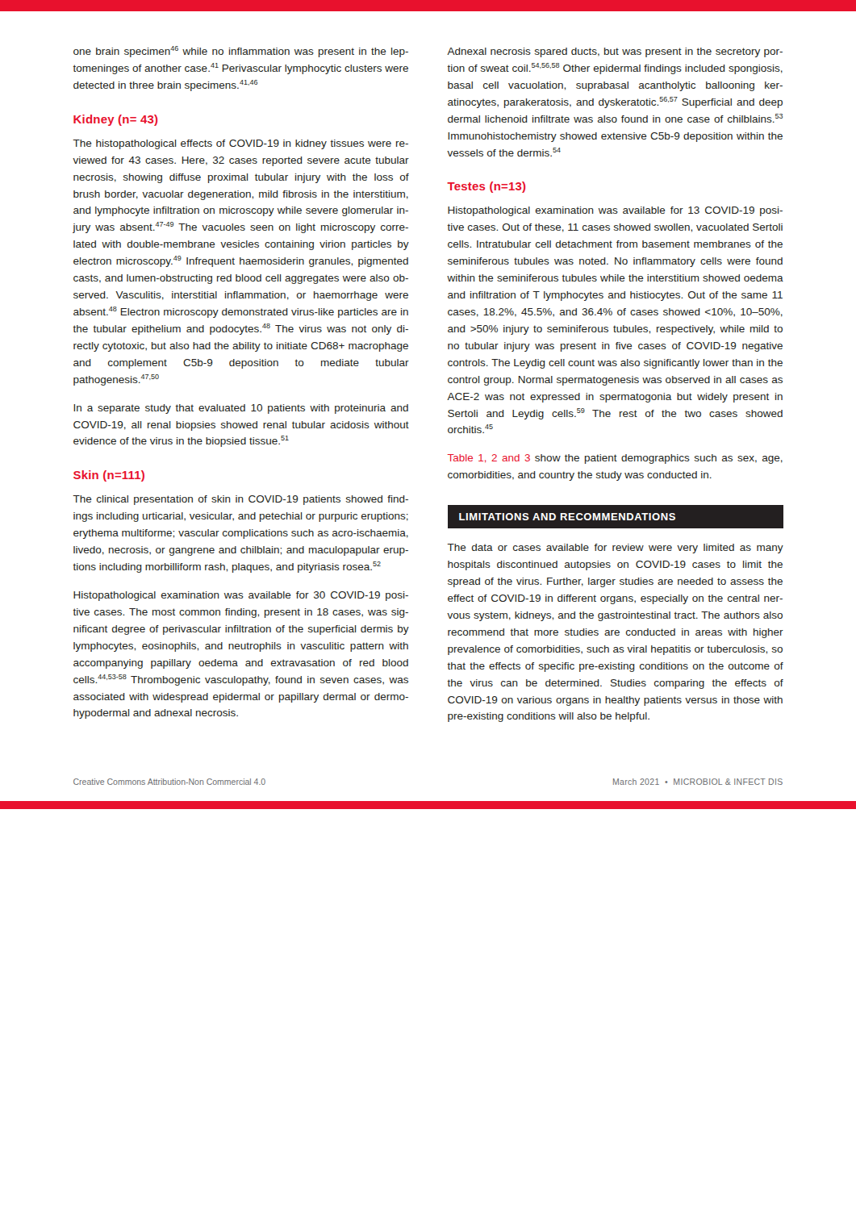one brain specimen46 while no inflammation was present in the leptomeninges of another case.41 Perivascular lymphocytic clusters were detected in three brain specimens.41,46
Kidney (n= 43)
The histopathological effects of COVID-19 in kidney tissues were reviewed for 43 cases. Here, 32 cases reported severe acute tubular necrosis, showing diffuse proximal tubular injury with the loss of brush border, vacuolar degeneration, mild fibrosis in the interstitium, and lymphocyte infiltration on microscopy while severe glomerular injury was absent.47-49 The vacuoles seen on light microscopy correlated with double-membrane vesicles containing virion particles by electron microscopy.49 Infrequent haemosiderin granules, pigmented casts, and lumen-obstructing red blood cell aggregates were also observed. Vasculitis, interstitial inflammation, or haemorrhage were absent.48 Electron microscopy demonstrated virus-like particles are in the tubular epithelium and podocytes.48 The virus was not only directly cytotoxic, but also had the ability to initiate CD68+ macrophage and complement C5b-9 deposition to mediate tubular pathogenesis.47,50
In a separate study that evaluated 10 patients with proteinuria and COVID-19, all renal biopsies showed renal tubular acidosis without evidence of the virus in the biopsied tissue.51
Skin (n=111)
The clinical presentation of skin in COVID-19 patients showed findings including urticarial, vesicular, and petechial or purpuric eruptions; erythema multiforme; vascular complications such as acro-ischaemia, livedo, necrosis, or gangrene and chilblain; and maculopapular eruptions including morbilliform rash, plaques, and pityriasis rosea.52
Histopathological examination was available for 30 COVID-19 positive cases. The most common finding, present in 18 cases, was significant degree of perivascular infiltration of the superficial dermis by lymphocytes, eosinophils, and neutrophils in vasculitic pattern with accompanying papillary oedema and extravasation of red blood cells.44,53-58 Thrombogenic vasculopathy, found in seven cases, was associated with widespread epidermal or papillary dermal or dermohypodermal and adnexal necrosis.
Adnexal necrosis spared ducts, but was present in the secretory portion of sweat coil.54,56,58 Other epidermal findings included spongiosis, basal cell vacuolation, suprabasal acantholytic ballooning keratinocytes, parakeratosis, and dyskeratotic.56,57 Superficial and deep dermal lichenoid infiltrate was also found in one case of chilblains.53 Immunohistochemistry showed extensive C5b-9 deposition within the vessels of the dermis.54
Testes (n=13)
Histopathological examination was available for 13 COVID-19 positive cases. Out of these, 11 cases showed swollen, vacuolated Sertoli cells. Intratubular cell detachment from basement membranes of the seminiferous tubules was noted. No inflammatory cells were found within the seminiferous tubules while the interstitium showed oedema and infiltration of T lymphocytes and histiocytes. Out of the same 11 cases, 18.2%, 45.5%, and 36.4% of cases showed <10%, 10–50%, and >50% injury to seminiferous tubules, respectively, while mild to no tubular injury was present in five cases of COVID-19 negative controls. The Leydig cell count was also significantly lower than in the control group. Normal spermatogenesis was observed in all cases as ACE-2 was not expressed in spermatogonia but widely present in Sertoli and Leydig cells.59 The rest of the two cases showed orchitis.45
Table 1, 2 and 3 show the patient demographics such as sex, age, comorbidities, and country the study was conducted in.
LIMITATIONS AND RECOMMENDATIONS
The data or cases available for review were very limited as many hospitals discontinued autopsies on COVID-19 cases to limit the spread of the virus. Further, larger studies are needed to assess the effect of COVID-19 in different organs, especially on the central nervous system, kidneys, and the gastrointestinal tract. The authors also recommend that more studies are conducted in areas with higher prevalence of comorbidities, such as viral hepatitis or tuberculosis, so that the effects of specific pre-existing conditions on the outcome of the virus can be determined. Studies comparing the effects of COVID-19 on various organs in healthy patients versus in those with pre-existing conditions will also be helpful.
Creative Commons Attribution-Non Commercial 4.0
March 2021 • MICROBIOL & INFECT DIS